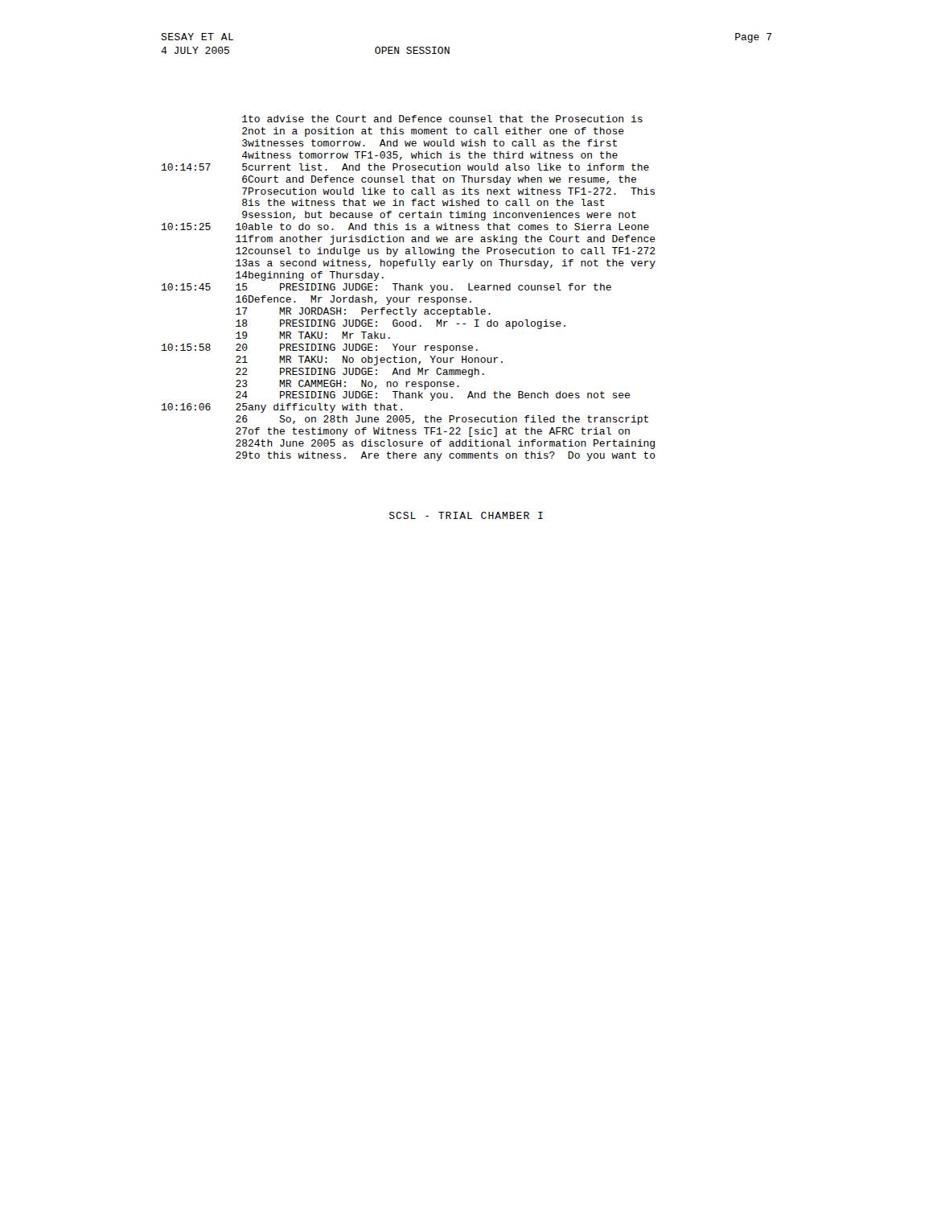SESAY ET AL
4 JULY 2005OPEN SESSION
Page 7
| | 1 | to advise the Court and Defence counsel that the Prosecution is |
| | 2 | not in a position at this moment to call either one of those |
| | 3 | witnesses tomorrow. And we would wish to call as the first |
| | 4 | witness tomorrow TF1-035, which is the third witness on the |
| 10:14:57 | 5 | current list. And the Prosecution would also like to inform the |
| | 6 | Court and Defence counsel that on Thursday when we resume, the |
| | 7 | Prosecution would like to call as its next witness TF1-272. This |
| | 8 | is the witness that we in fact wished to call on the last |
| | 9 | session, but because of certain timing inconveniences were not |
| 10:15:25 | 10 | able to do so. And this is a witness that comes to Sierra Leone |
| | 11 | from another jurisdiction and we are asking the Court and Defence |
| | 12 | counsel to indulge us by allowing the Prosecution to call TF1-272 |
| | 13 | as a second witness, hopefully early on Thursday, if not the very |
| | 14 | beginning of Thursday. |
| 10:15:45 | 15 | PRESIDING JUDGE: Thank you. Learned counsel for the |
| | 16 | Defence. Mr Jordash, your response. |
| | 17 | MR JORDASH: Perfectly acceptable. |
| | 18 | PRESIDING JUDGE: Good. Mr -- I do apologise. |
| | 19 | MR TAKU: Mr Taku. |
| 10:15:58 | 20 | PRESIDING JUDGE: Your response. |
| | 21 | MR TAKU: No objection, Your Honour. |
| | 22 | PRESIDING JUDGE: And Mr Cammegh. |
| | 23 | MR CAMMEGH: No, no response. |
| | 24 | PRESIDING JUDGE: Thank you. And the Bench does not see |
| 10:16:06 | 25 | any difficulty with that. |
| | 26 | So, on 28th June 2005, the Prosecution filed the transcript |
| | 27 | of the testimony of Witness TF1-22 [sic] at the AFRC trial on |
| | 28 | 24th June 2005 as disclosure of additional information Pertaining |
| | 29 | to this witness. Are there any comments on this? Do you want to |
SCSL - TRIAL CHAMBER I